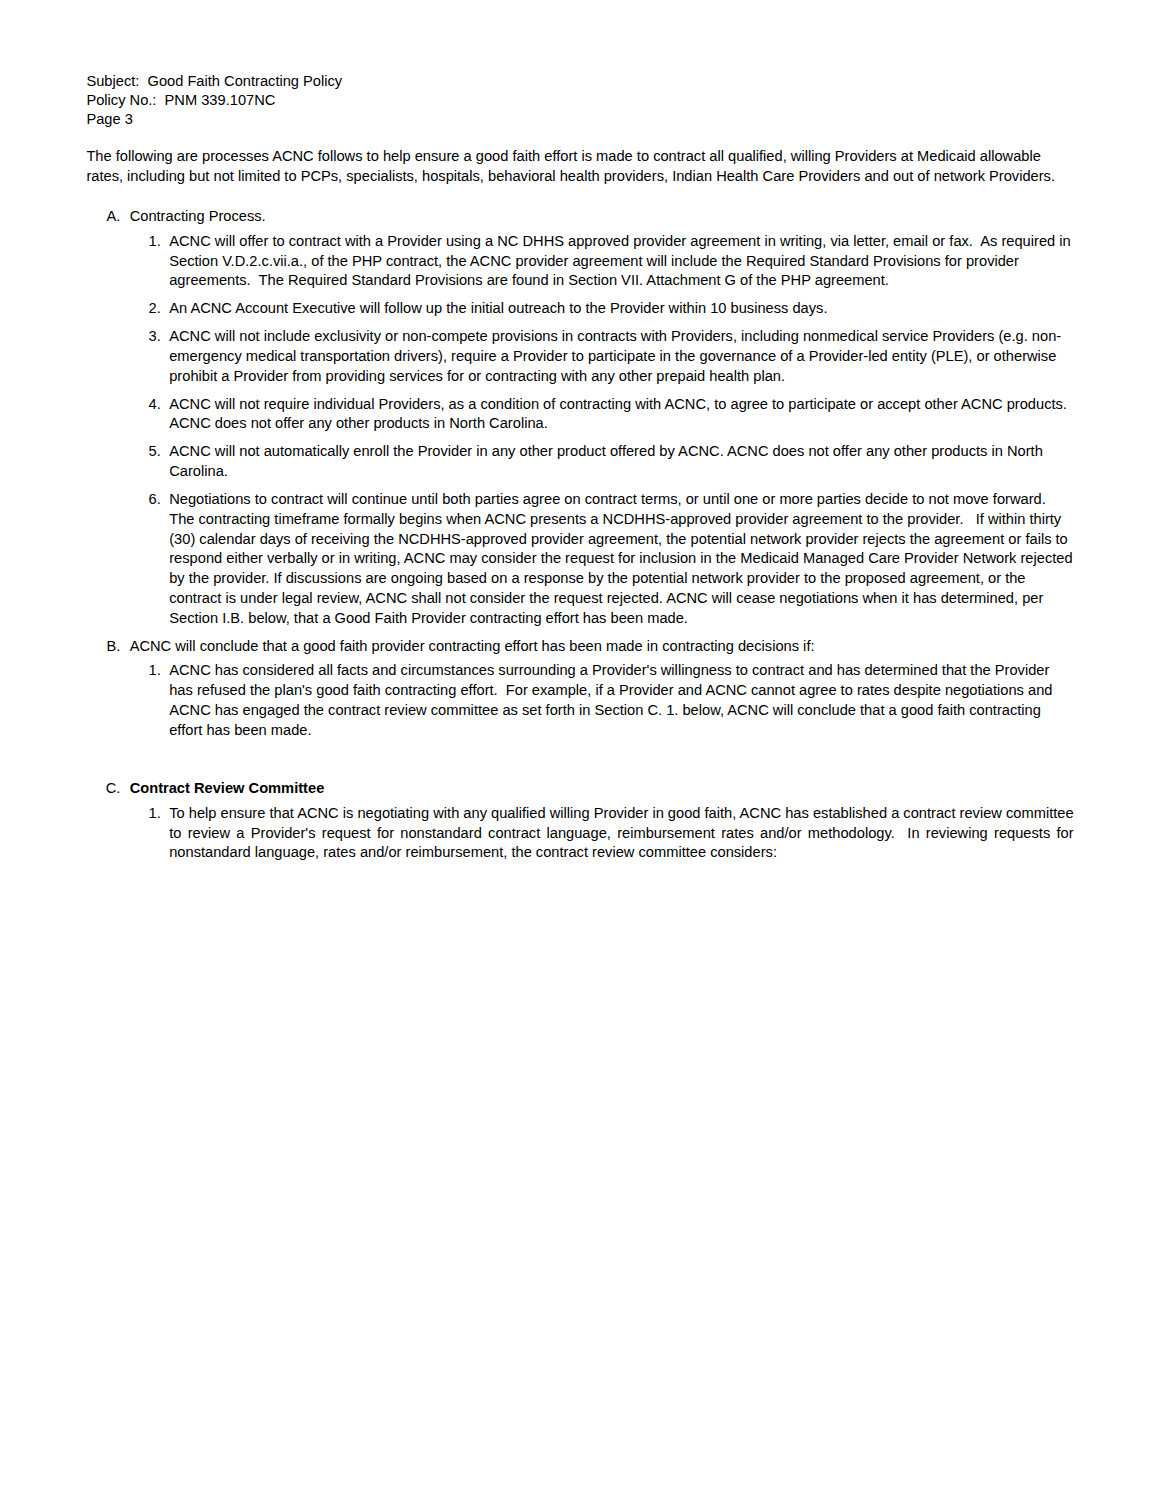Subject: Good Faith Contracting Policy
Policy No.: PNM 339.107NC
Page 3
The following are processes ACNC follows to help ensure a good faith effort is made to contract all qualified, willing Providers at Medicaid allowable rates, including but not limited to PCPs, specialists, hospitals, behavioral health providers, Indian Health Care Providers and out of network Providers.
Contracting Process.
ACNC will offer to contract with a Provider using a NC DHHS approved provider agreement in writing, via letter, email or fax. As required in Section V.D.2.c.vii.a., of the PHP contract, the ACNC provider agreement will include the Required Standard Provisions for provider agreements. The Required Standard Provisions are found in Section VII. Attachment G of the PHP agreement.
An ACNC Account Executive will follow up the initial outreach to the Provider within 10 business days.
ACNC will not include exclusivity or non-compete provisions in contracts with Providers, including nonmedical service Providers (e.g. non-emergency medical transportation drivers), require a Provider to participate in the governance of a Provider-led entity (PLE), or otherwise prohibit a Provider from providing services for or contracting with any other prepaid health plan.
ACNC will not require individual Providers, as a condition of contracting with ACNC, to agree to participate or accept other ACNC products. ACNC does not offer any other products in North Carolina.
ACNC will not automatically enroll the Provider in any other product offered by ACNC. ACNC does not offer any other products in North Carolina.
Negotiations to contract will continue until both parties agree on contract terms, or until one or more parties decide to not move forward. The contracting timeframe formally begins when ACNC presents a NCDHHS-approved provider agreement to the provider. If within thirty (30) calendar days of receiving the NCDHHS-approved provider agreement, the potential network provider rejects the agreement or fails to respond either verbally or in writing, ACNC may consider the request for inclusion in the Medicaid Managed Care Provider Network rejected by the provider. If discussions are ongoing based on a response by the potential network provider to the proposed agreement, or the contract is under legal review, ACNC shall not consider the request rejected. ACNC will cease negotiations when it has determined, per Section I.B. below, that a Good Faith Provider contracting effort has been made.
ACNC will conclude that a good faith provider contracting effort has been made in contracting decisions if:
ACNC has considered all facts and circumstances surrounding a Provider's willingness to contract and has determined that the Provider has refused the plan's good faith contracting effort. For example, if a Provider and ACNC cannot agree to rates despite negotiations and ACNC has engaged the contract review committee as set forth in Section C. 1. below, ACNC will conclude that a good faith contracting effort has been made.
Contract Review Committee
To help ensure that ACNC is negotiating with any qualified willing Provider in good faith, ACNC has established a contract review committee to review a Provider's request for nonstandard contract language, reimbursement rates and/or methodology. In reviewing requests for nonstandard language, rates and/or reimbursement, the contract review committee considers: